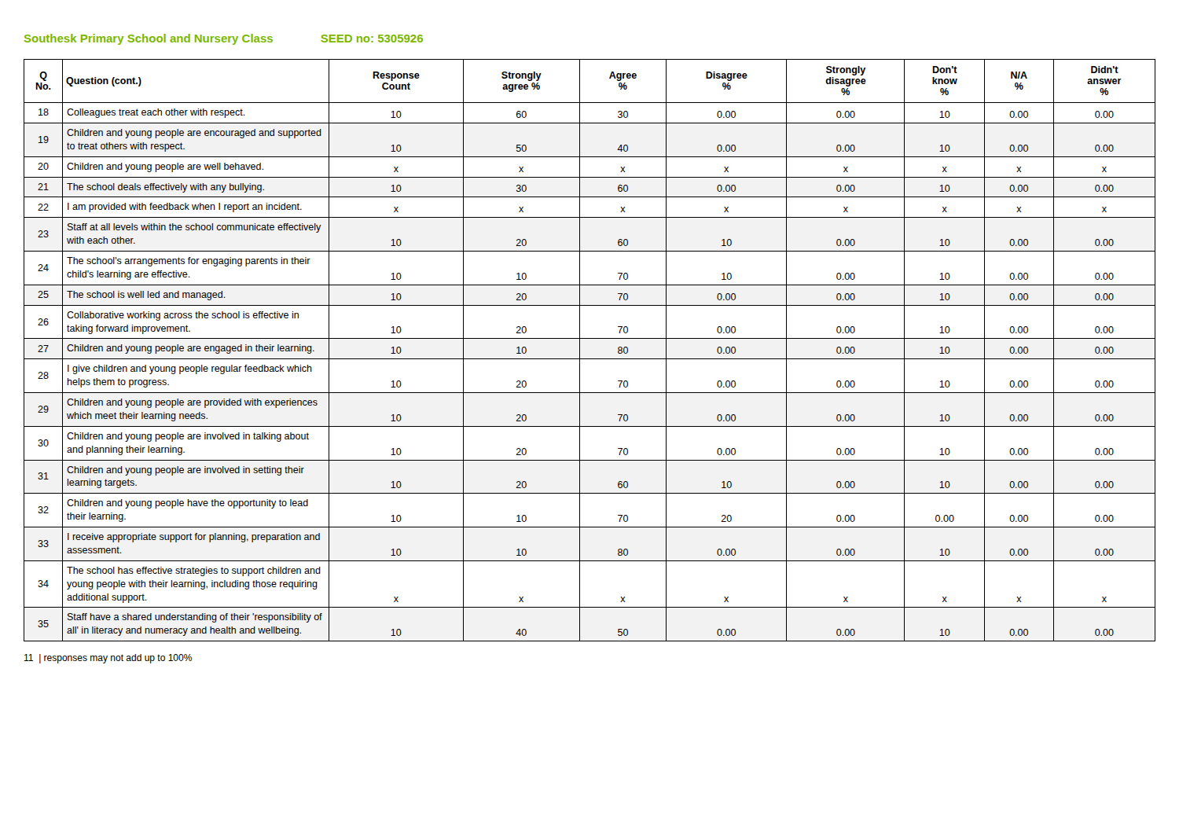Southesk Primary School and Nursery Class SEED no: 5305926
| Q No. | Question (cont.) | Response Count | Strongly agree % | Agree % | Disagree % | Strongly disagree % | Don't know % | N/A % | Didn't answer % |
| --- | --- | --- | --- | --- | --- | --- | --- | --- | --- |
| 18 | Colleagues treat each other with respect. | 10 | 60 | 30 | 0.00 | 0.00 | 10 | 0.00 | 0.00 |
| 19 | Children and young people are encouraged and supported to treat others with respect. | 10 | 50 | 40 | 0.00 | 0.00 | 10 | 0.00 | 0.00 |
| 20 | Children and young people are well behaved. | x | x | x | x | x | x | x | x |
| 21 | The school deals effectively with any bullying. | 10 | 30 | 60 | 0.00 | 0.00 | 10 | 0.00 | 0.00 |
| 22 | I am provided with feedback when I report an incident. | x | x | x | x | x | x | x | x |
| 23 | Staff at all levels within the school communicate effectively with each other. | 10 | 20 | 60 | 10 | 0.00 | 10 | 0.00 | 0.00 |
| 24 | The school's arrangements for engaging parents in their child's learning are effective. | 10 | 10 | 70 | 10 | 0.00 | 10 | 0.00 | 0.00 |
| 25 | The school is well led and managed. | 10 | 20 | 70 | 0.00 | 0.00 | 10 | 0.00 | 0.00 |
| 26 | Collaborative working across the school is effective in taking forward improvement. | 10 | 20 | 70 | 0.00 | 0.00 | 10 | 0.00 | 0.00 |
| 27 | Children and young people are engaged in their learning. | 10 | 10 | 80 | 0.00 | 0.00 | 10 | 0.00 | 0.00 |
| 28 | I give children and young people regular feedback which helps them to progress. | 10 | 20 | 70 | 0.00 | 0.00 | 10 | 0.00 | 0.00 |
| 29 | Children and young people are provided with experiences which meet their learning needs. | 10 | 20 | 70 | 0.00 | 0.00 | 10 | 0.00 | 0.00 |
| 30 | Children and young people are involved in talking about and planning their learning. | 10 | 20 | 70 | 0.00 | 0.00 | 10 | 0.00 | 0.00 |
| 31 | Children and young people are involved in setting their learning targets. | 10 | 20 | 60 | 10 | 0.00 | 10 | 0.00 | 0.00 |
| 32 | Children and young people have the opportunity to lead their learning. | 10 | 10 | 70 | 20 | 0.00 | 0.00 | 0.00 | 0.00 |
| 33 | I receive appropriate support for planning, preparation and assessment. | 10 | 10 | 80 | 0.00 | 0.00 | 10 | 0.00 | 0.00 |
| 34 | The school has effective strategies to support children and young people with their learning, including those requiring additional support. | x | x | x | x | x | x | x | x |
| 35 | Staff have a shared understanding of their 'responsibility of all' in literacy and numeracy and health and wellbeing. | 10 | 40 | 50 | 0.00 | 0.00 | 10 | 0.00 | 0.00 |
11 | responses may not add up to 100%